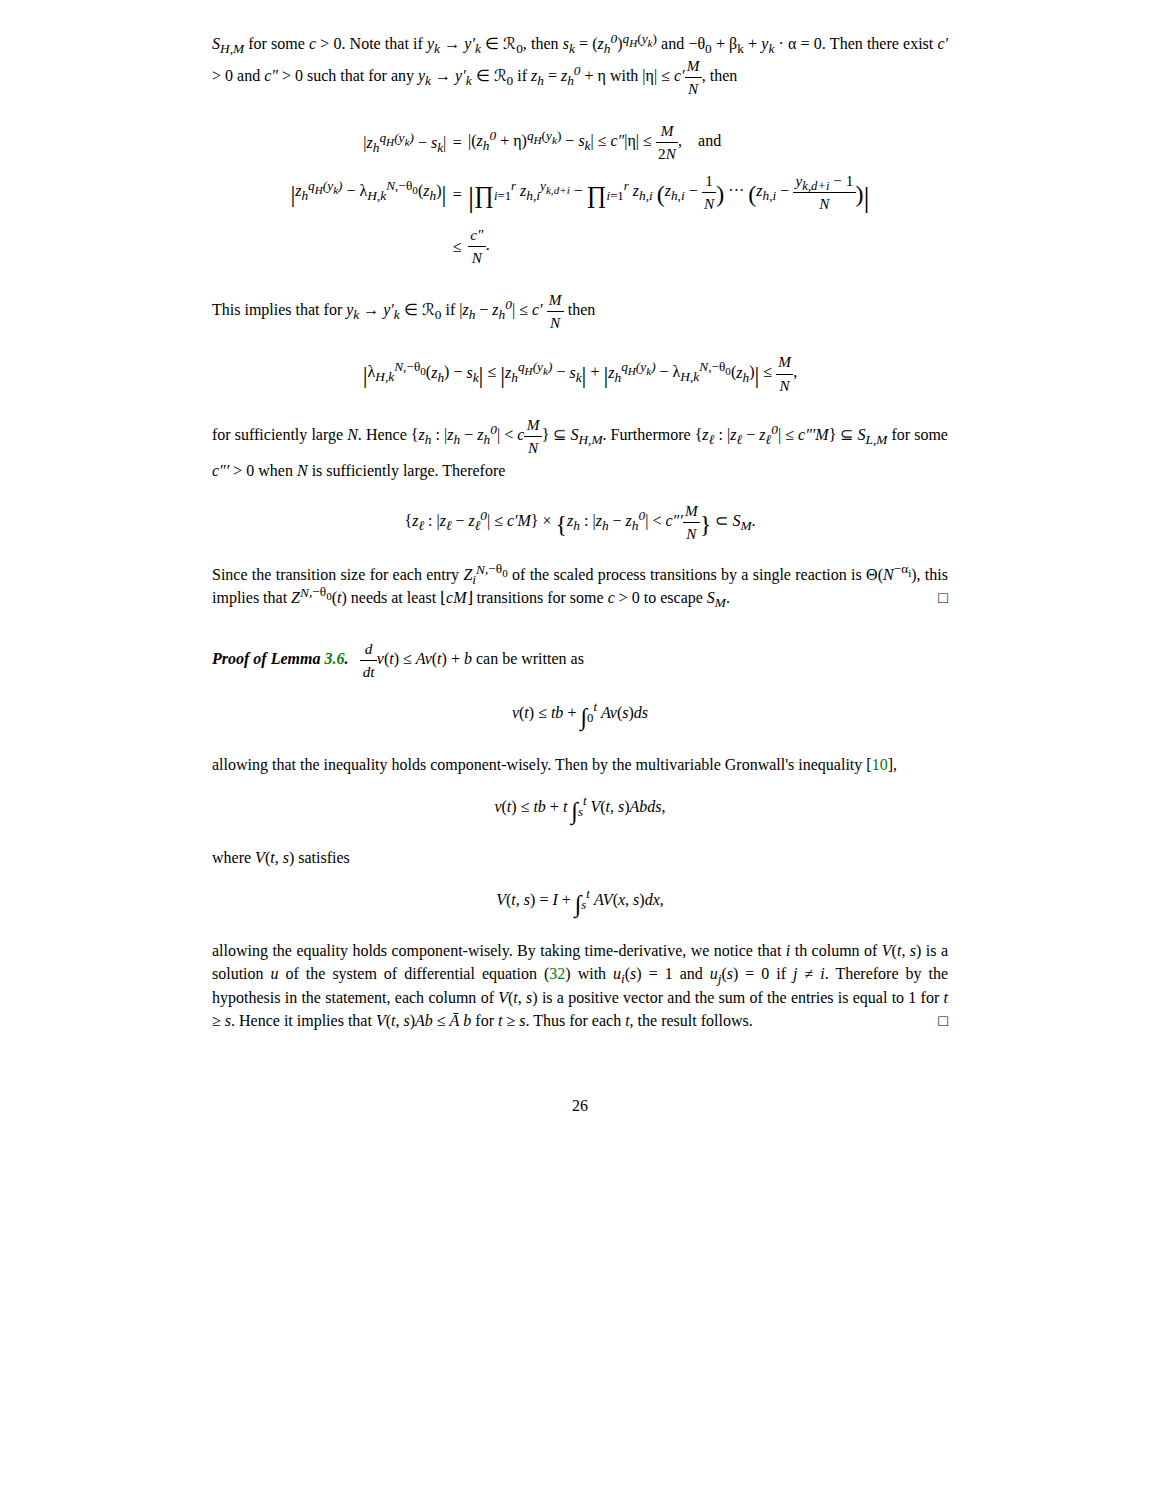SH,M for some c > 0. Note that if yk → y′k ∈ ℛ0, then sk = (zh0)qH(yk) and −θ0 + βk + yk · α = 0. Then there exist c′ > 0 and c″ > 0 such that for any yk → y′k ∈ ℛ0 if zh = zh0 + η with |η| ≤ c′MN, then
| / z h q H (y k ) − s k / | = | /( z h 0 + η) q H ( y k ) − s k / ≤ c″ /η/ ≤ M 2 N , and |
| / z h q H (y k ) − λ H,k N ,−θ 0 ( z h ) / | = | / ∏ i =1 r z h,i y k,d+i − ∏ i =1 r z h,i ( z h,i − 1 N ) ··· ( z h,i − y k,d+i − 1 N ) / |
| | ≤ | c″ N . |
This implies that for yk → y′k ∈ ℛ0 if |zh − zh0| ≤ c′ MN then
|λH,kN,−θ0(zh) − sk| ≤ |zhqH(yk) − sk| + |zhqH(yk) − λH,kN,−θ0(zh)| ≤ MN,
for sufficiently large N. Hence {zh : |zh − zh0| < cMN} ⊆ SH,M. Furthermore {zℓ : |zℓ − zℓ0| ≤ c″′M} ⊆ SL,M for some c″′ > 0 when N is sufficiently large. Therefore
{zℓ : |zℓ − zℓ0| ≤ c′M} × {zh : |zh − zh0| < c″′MN} ⊂ SM.
Since the transition size for each entry ZiN,−θ0 of the scaled process transitions by a single reaction is Θ(N−αi), this implies that ZN,−θ0(t) needs at least ⌊cM⌋ transitions for some c > 0 to escape SM. □
Proof of Lemma 3.6. ddt v(t) ≤ Av(t) + b can be written as
v(t) ≤ tb + ∫0t Av(s)ds
allowing that the inequality holds component-wisely. Then by the multivariable Gronwall's inequality [10],
v(t) ≤ tb + t ∫st V(t, s)Abds,
where V(t, s) satisfies
V(t, s) = I + ∫st AV(x, s)dx,
allowing the equality holds component-wisely. By taking time-derivative, we notice that i th column of V(t, s) is a solution u of the system of differential equation (32) with ui(s) = 1 and uj(s) = 0 if j ≠ i. Therefore by the hypothesis in the statement, each column of V(t, s) is a positive vector and the sum of the entries is equal to 1 for t ≥ s. Hence it implies that V(t, s)Ab ≤ Ā b for t ≥ s. Thus for each t, the result follows. □
26